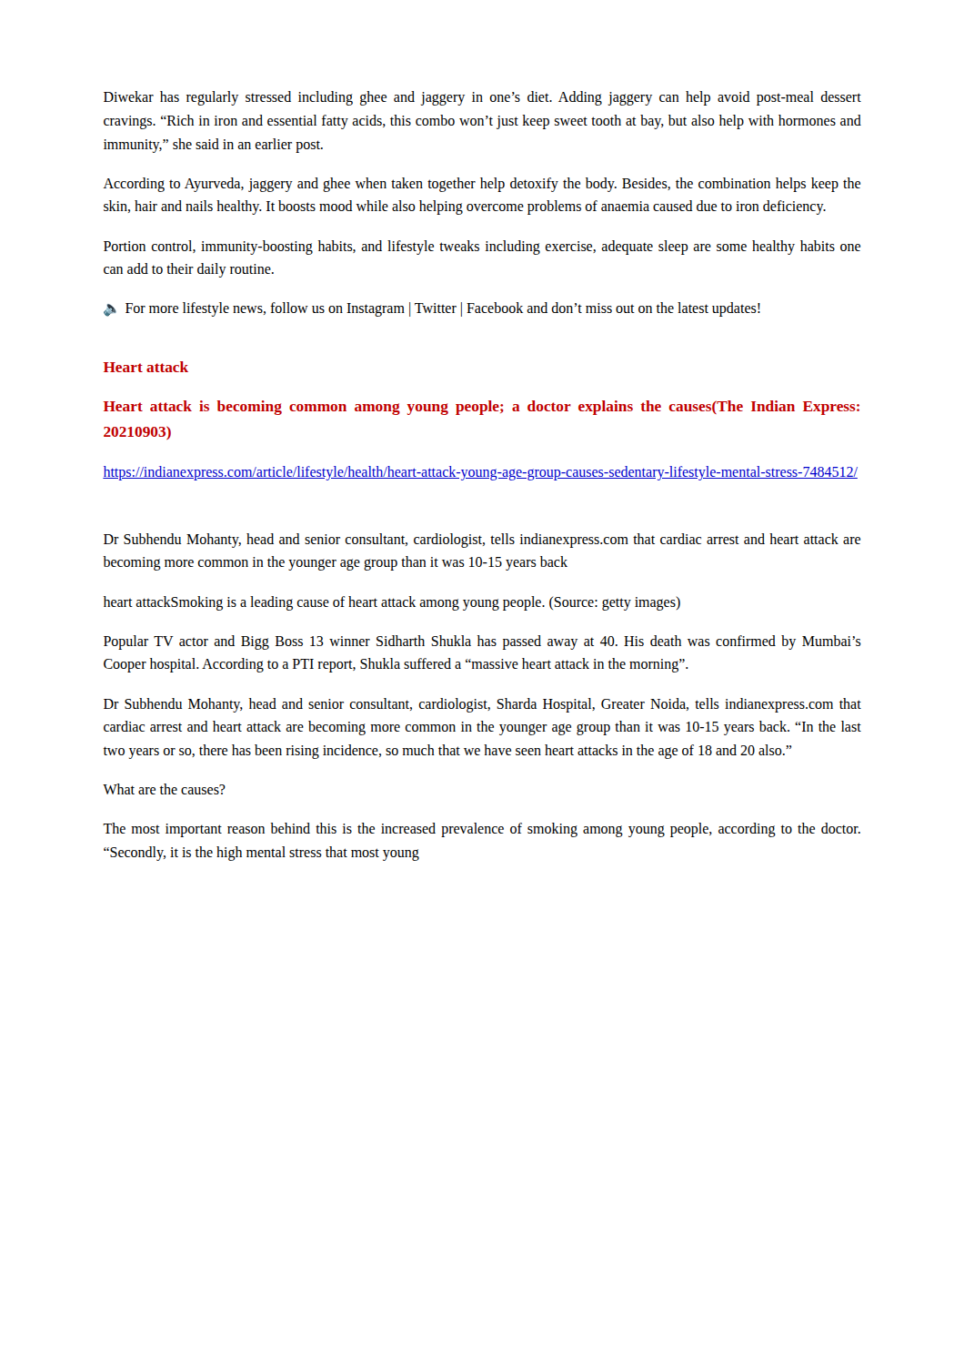Diwekar has regularly stressed including ghee and jaggery in one’s diet. Adding jaggery can help avoid post-meal dessert cravings. “Rich in iron and essential fatty acids, this combo won’t just keep sweet tooth at bay, but also help with hormones and immunity,” she said in an earlier post.
According to Ayurveda, jaggery and ghee when taken together help detoxify the body. Besides, the combination helps keep the skin, hair and nails healthy. It boosts mood while also helping overcome problems of anaemia caused due to iron deficiency.
Portion control, immunity-boosting habits, and lifestyle tweaks including exercise, adequate sleep are some healthy habits one can add to their daily routine.
🔈 For more lifestyle news, follow us on Instagram | Twitter | Facebook and don’t miss out on the latest updates!
Heart attack
Heart attack is becoming common among young people; a doctor explains the causes(The Indian Express: 20210903)
https://indianexpress.com/article/lifestyle/health/heart-attack-young-age-group-causes-sedentary-lifestyle-mental-stress-7484512/
Dr Subhendu Mohanty, head and senior consultant, cardiologist, tells indianexpress.com that cardiac arrest and heart attack are becoming more common in the younger age group than it was 10-15 years back
heart attackSmoking is a leading cause of heart attack among young people. (Source: getty images)
Popular TV actor and Bigg Boss 13 winner Sidharth Shukla has passed away at 40. His death was confirmed by Mumbai’s Cooper hospital. According to a PTI report, Shukla suffered a “massive heart attack in the morning”.
Dr Subhendu Mohanty, head and senior consultant, cardiologist, Sharda Hospital, Greater Noida, tells indianexpress.com that cardiac arrest and heart attack are becoming more common in the younger age group than it was 10-15 years back. “In the last two years or so, there has been rising incidence, so much that we have seen heart attacks in the age of 18 and 20 also.”
What are the causes?
The most important reason behind this is the increased prevalence of smoking among young people, according to the doctor. “Secondly, it is the high mental stress that most young